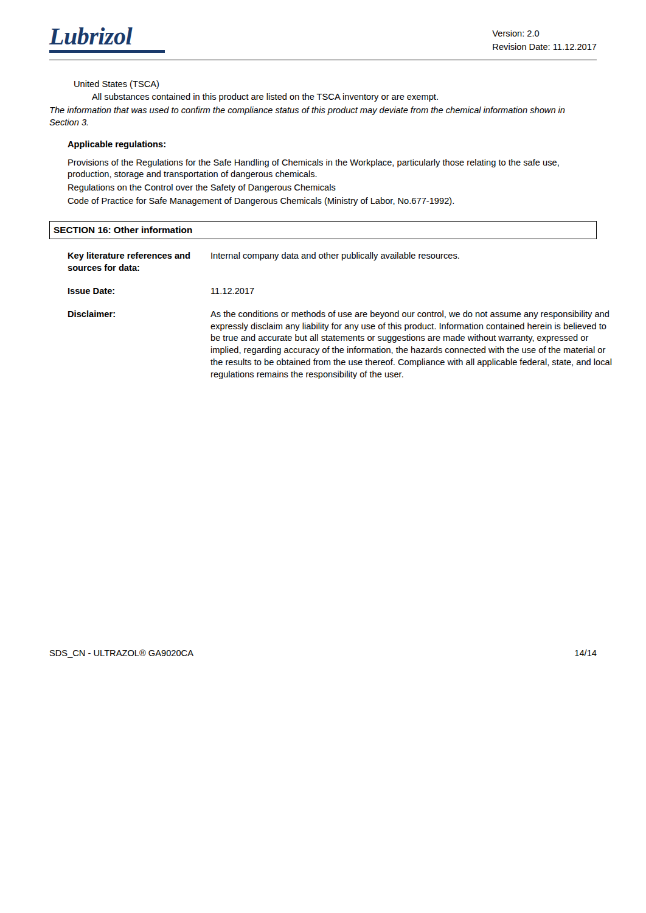Lubrizol
Version: 2.0
Revision Date: 11.12.2017
United States (TSCA)
All substances contained in this product are listed on the TSCA inventory or are exempt.
The information that was used to confirm the compliance status of this product may deviate from the chemical information shown in Section 3.
Applicable regulations:
Provisions of the Regulations for the Safe Handling of Chemicals in the Workplace, particularly those relating to the safe use, production, storage and transportation of dangerous chemicals.
Regulations on the Control over the Safety of Dangerous Chemicals
Code of Practice for Safe Management of Dangerous Chemicals (Ministry of Labor, No.677-1992).
SECTION 16: Other information
| Key literature references and sources for data: | Internal company data and other publically available resources. |
| Issue Date: | 11.12.2017 |
| Disclaimer: | As the conditions or methods of use are beyond our control, we do not assume any responsibility and expressly disclaim any liability for any use of this product. Information contained herein is believed to be true and accurate but all statements or suggestions are made without warranty, expressed or implied, regarding accuracy of the information, the hazards connected with the use of the material or the results to be obtained from the use thereof. Compliance with all applicable federal, state, and local regulations remains the responsibility of the user. |
SDS_CN - ULTRAZOL® GA9020CA
14/14